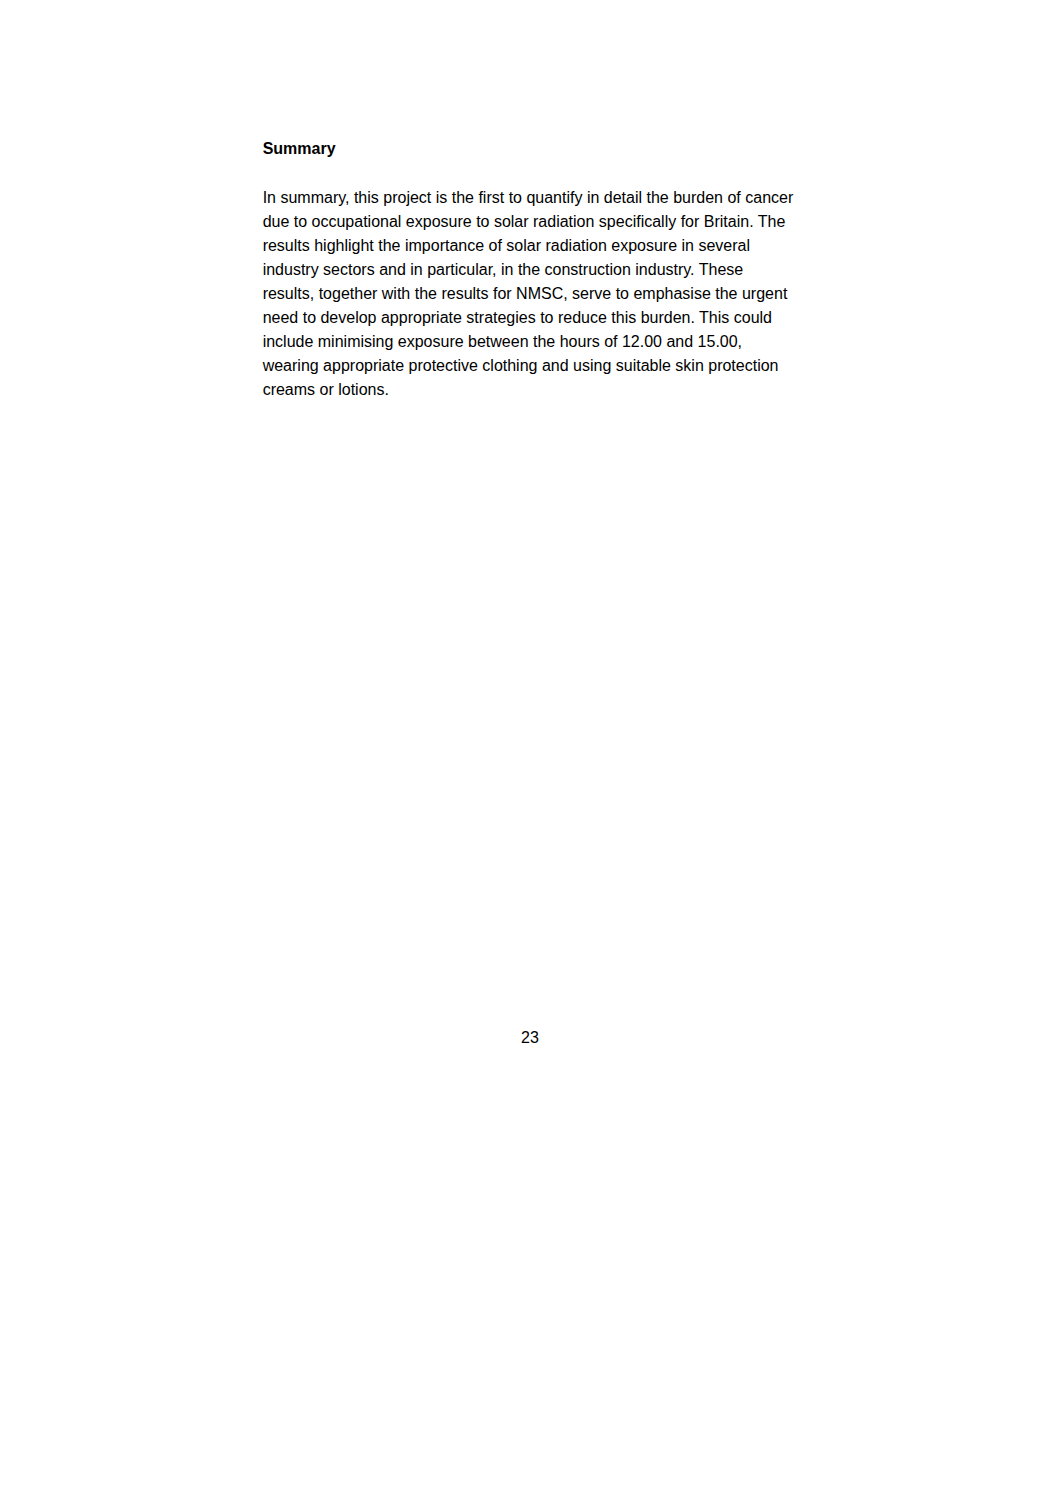Summary
In summary, this project is the first to quantify in detail the burden of cancer due to occupational exposure to solar radiation specifically for Britain. The results highlight the importance of solar radiation exposure in several industry sectors and in particular, in the construction industry. These results, together with the results for NMSC, serve to emphasise the urgent need to develop appropriate strategies to reduce this burden. This could include minimising exposure between the hours of 12.00 and 15.00, wearing appropriate protective clothing and using suitable skin protection creams or lotions.
23